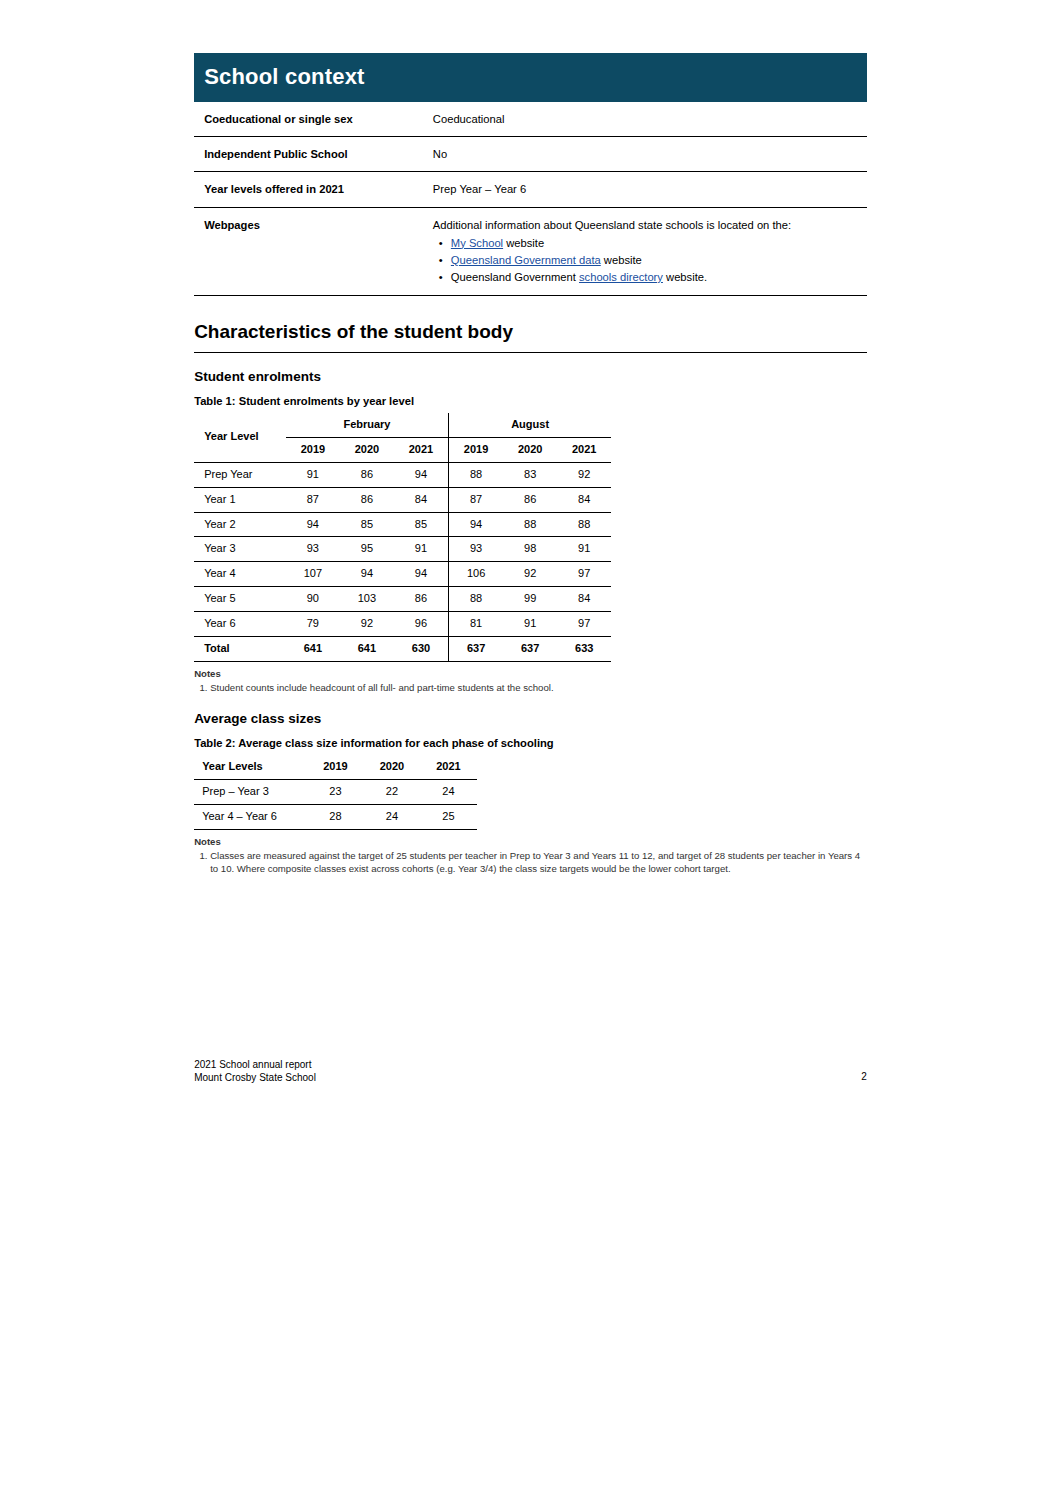School context
| Coeducational or single sex | Coeducational |
| Independent Public School | No |
| Year levels offered in 2021 | Prep Year – Year 6 |
| Webpages | Additional information about Queensland state schools is located on the: My School website Queensland Government data website Queensland Government schools directory website. |
Characteristics of the student body
Student enrolments
Table 1: Student enrolments by year level
| Year Level | February | August |
| --- | --- | --- |
| 2019 | 2020 | 2021 | 2019 | 2020 | 2021 |
| Prep Year | 91 | 86 | 94 | 88 | 83 | 92 |
| Year 1 | 87 | 86 | 84 | 87 | 86 | 84 |
| Year 2 | 94 | 85 | 85 | 94 | 88 | 88 |
| Year 3 | 93 | 95 | 91 | 93 | 98 | 91 |
| Year 4 | 107 | 94 | 94 | 106 | 92 | 97 |
| Year 5 | 90 | 103 | 86 | 88 | 99 | 84 |
| Year 6 | 79 | 92 | 96 | 81 | 91 | 97 |
| Total | 641 | 641 | 630 | 637 | 637 | 633 |
Notes
Student counts include headcount of all full- and part-time students at the school.
Average class sizes
Table 2: Average class size information for each phase of schooling
| Year Levels | 2019 | 2020 | 2021 |
| --- | --- | --- | --- |
| Prep – Year 3 | 23 | 22 | 24 |
| Year 4 – Year 6 | 28 | 24 | 25 |
Notes
Classes are measured against the target of 25 students per teacher in Prep to Year 3 and Years 11 to 12, and target of 28 students per teacher in Years 4 to 10. Where composite classes exist across cohorts (e.g. Year 3/4) the class size targets would be the lower cohort target.
2021 School annual report
Mount Crosby State School
2